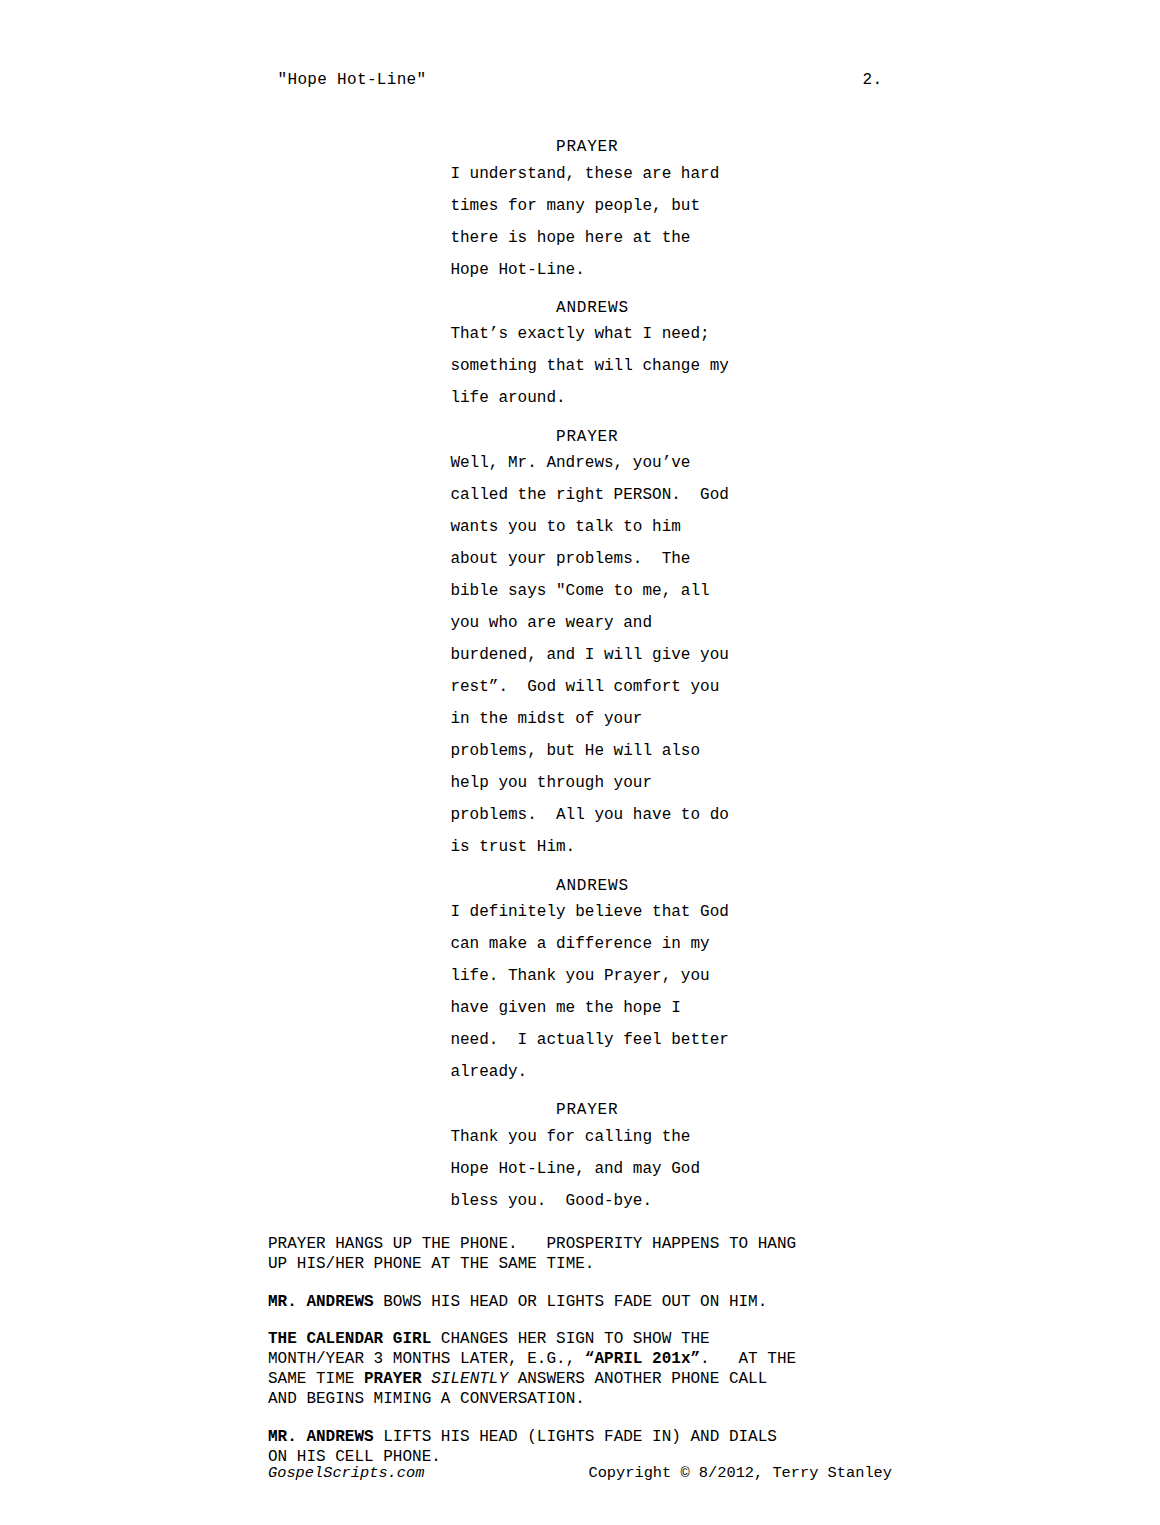"Hope Hot-Line"
2.
PRAYER
I understand, these are hard times for many people, but there is hope here at the Hope Hot-Line.
ANDREWS
That’s exactly what I need; something that will change my life around.
PRAYER
Well, Mr. Andrews, you’ve called the right PERSON. God wants you to talk to him about your problems. The bible says "Come to me, all you who are weary and burdened, and I will give you rest”. God will comfort you in the midst of your problems, but He will also help you through your problems. All you have to do is trust Him.
ANDREWS
I definitely believe that God can make a difference in my life. Thank you Prayer, you have given me the hope I need. I actually feel better already.
PRAYER
Thank you for calling the Hope Hot-Line, and may God bless you. Good-bye.
PRAYER HANGS UP THE PHONE. PROSPERITY HAPPENS TO HANG UP HIS/HER PHONE AT THE SAME TIME.
MR. ANDREWS BOWS HIS HEAD OR LIGHTS FADE OUT ON HIM.
THE CALENDAR GIRL CHANGES HER SIGN TO SHOW THE MONTH/YEAR 3 MONTHS LATER, E.G., “APRIL 201x”. AT THE SAME TIME PRAYER SILENTLY ANSWERS ANOTHER PHONE CALL AND BEGINS MIMING A CONVERSATION.
MR. ANDREWS LIFTS HIS HEAD (LIGHTS FADE IN) AND DIALS ON HIS CELL PHONE.
GospelScripts.com
Copyright © 8/2012, Terry Stanley